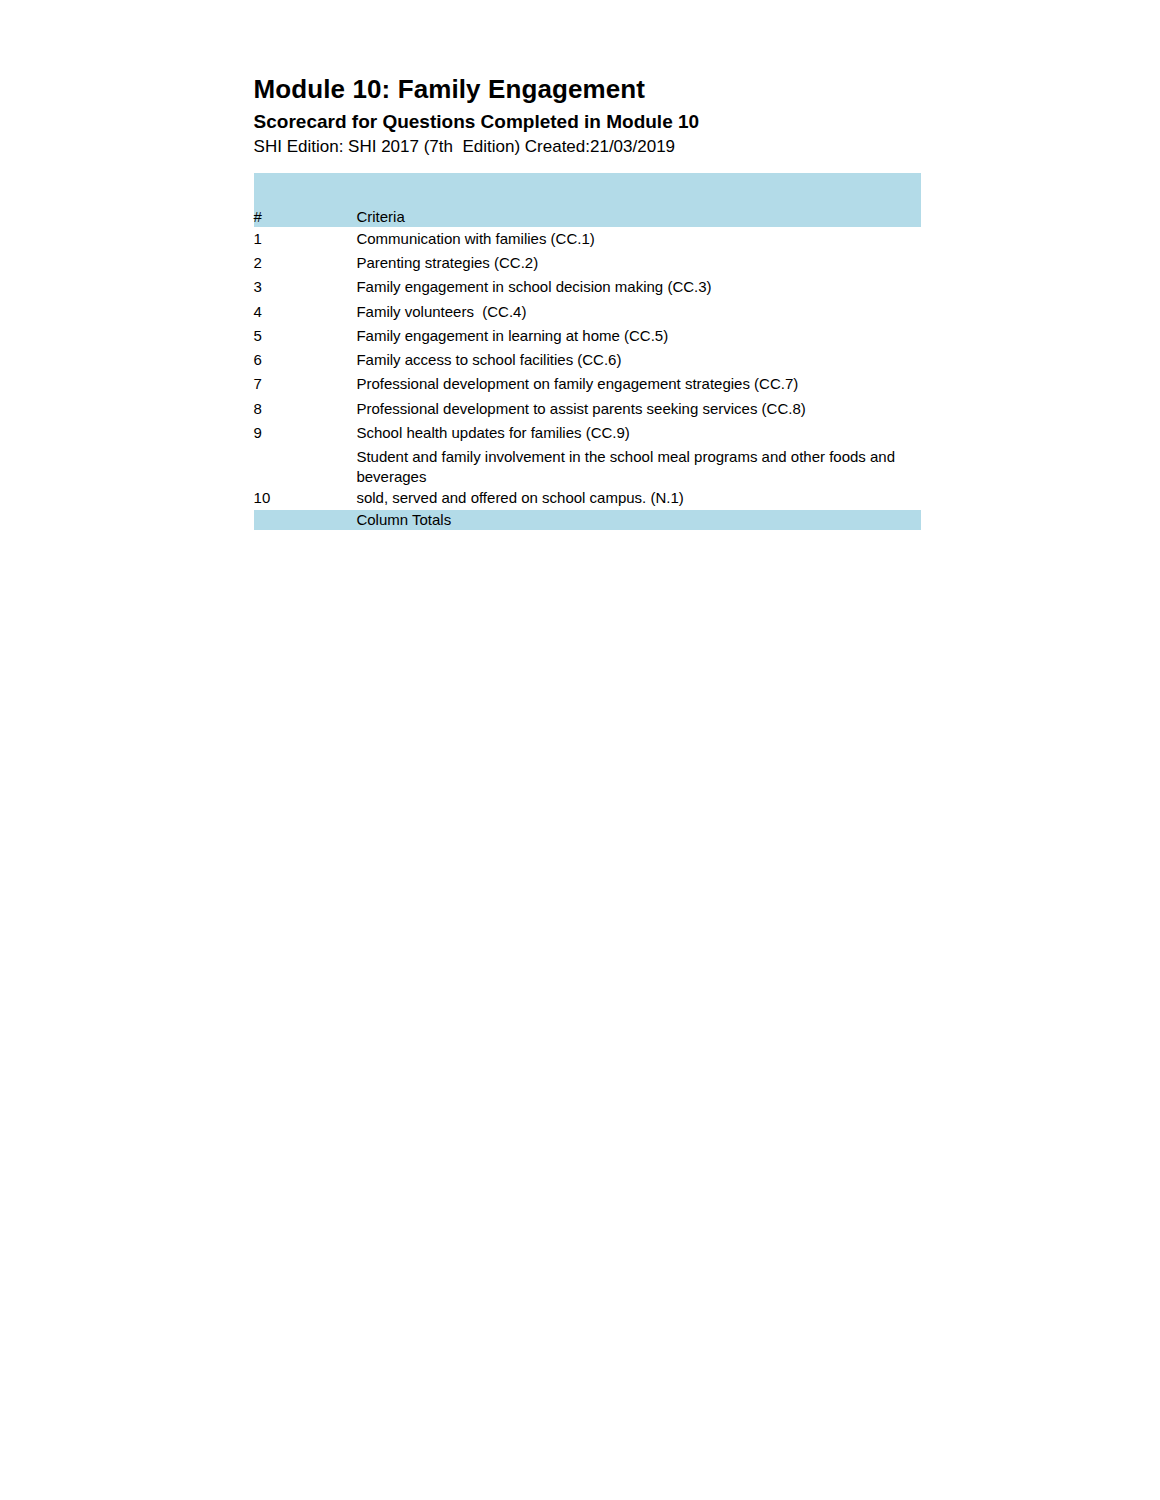Module 10: Family Engagement
Scorecard for Questions Completed in Module 10
SHI Edition: SHI 2017 (7th Edition) Created:21/03/2019
| # | Criteria |
| 1 | Communication with families (CC.1) |
| 2 | Parenting strategies (CC.2) |
| 3 | Family engagement in school decision making (CC.3) |
| 4 | Family volunteers (CC.4) |
| 5 | Family engagement in learning at home (CC.5) |
| 6 | Family access to school facilities (CC.6) |
| 7 | Professional development on family engagement strategies (CC.7) |
| 8 | Professional development to assist parents seeking services (CC.8) |
| 9 | School health updates for families (CC.9) |
| 10 | Student and family involvement in the school meal programs and other foods and beverages sold, served and offered on school campus. (N.1) |
| | Column Totals |